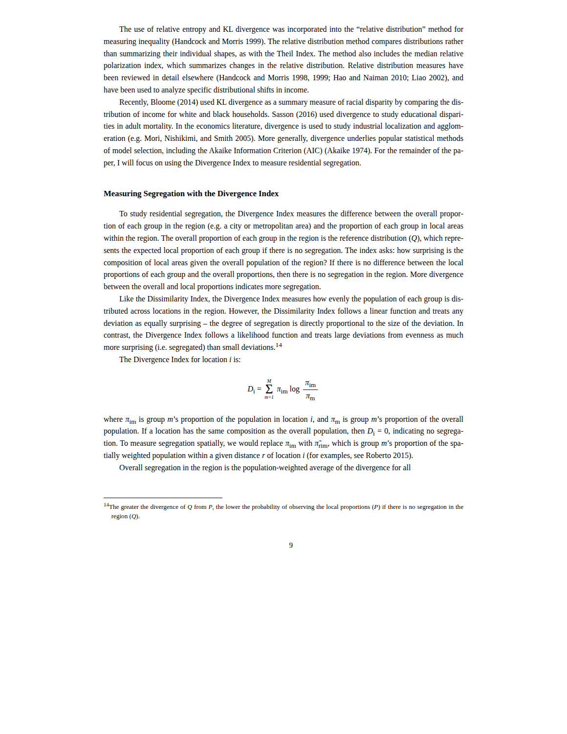The use of relative entropy and KL divergence was incorporated into the “relative distribution” method for measuring inequality (Handcock and Morris 1999). The relative distribution method compares distributions rather than summarizing their individual shapes, as with the Theil Index. The method also includes the median relative polarization index, which summarizes changes in the relative distribution. Relative distribution measures have been reviewed in detail elsewhere (Handcock and Morris 1998, 1999; Hao and Naiman 2010; Liao 2002), and have been used to analyze specific distributional shifts in income.
Recently, Bloome (2014) used KL divergence as a summary measure of racial disparity by comparing the distribution of income for white and black households. Sasson (2016) used divergence to study educational disparities in adult mortality. In the economics literature, divergence is used to study industrial localization and agglomeration (e.g. Mori, Nishikimi, and Smith 2005). More generally, divergence underlies popular statistical methods of model selection, including the Akaike Information Criterion (AIC) (Akaike 1974). For the remainder of the paper, I will focus on using the Divergence Index to measure residential segregation.
Measuring Segregation with the Divergence Index
To study residential segregation, the Divergence Index measures the difference between the overall proportion of each group in the region (e.g. a city or metropolitan area) and the proportion of each group in local areas within the region. The overall proportion of each group in the region is the reference distribution (Q), which represents the expected local proportion of each group if there is no segregation. The index asks: how surprising is the composition of local areas given the overall population of the region? If there is no difference between the local proportions of each group and the overall proportions, then there is no segregation in the region. More divergence between the overall and local proportions indicates more segregation.
Like the Dissimilarity Index, the Divergence Index measures how evenly the population of each group is distributed across locations in the region. However, the Dissimilarity Index follows a linear function and treats any deviation as equally surprising – the degree of segregation is directly proportional to the size of the deviation. In contrast, the Divergence Index follows a likelihood function and treats large deviations from evenness as much more surprising (i.e. segregated) than small deviations.14
The Divergence Index for location i is:
Di = MΣm=1 πim log πim πm
where πim is group m’s proportion of the population in location i, and πm is group m’s proportion of the overall population. If a location has the same composition as the overall population, then Di = 0, indicating no segregation. To measure segregation spatially, we would replace πim with π̃rim, which is group m’s proportion of the spatially weighted population within a given distance r of location i (for examples, see Roberto 2015).
Overall segregation in the region is the population-weighted average of the divergence for all
14The greater the divergence of Q from P, the lower the probability of observing the local proportions (P) if there is no segregation in the region (Q).
9